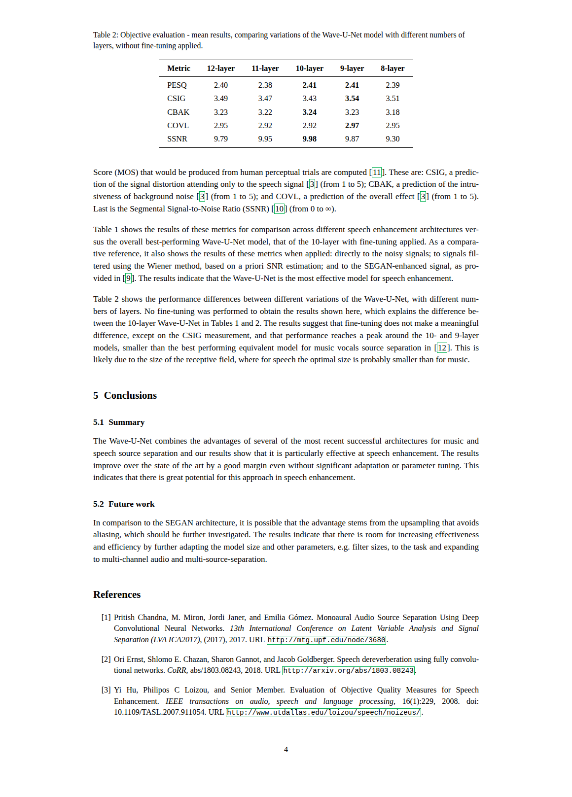Table 2: Objective evaluation - mean results, comparing variations of the Wave-U-Net model with different numbers of layers, without fine-tuning applied.
| Metric | 12-layer | 11-layer | 10-layer | 9-layer | 8-layer |
| --- | --- | --- | --- | --- | --- |
| PESQ | 2.40 | 2.38 | 2.41 | 2.41 | 2.39 |
| CSIG | 3.49 | 3.47 | 3.43 | 3.54 | 3.51 |
| CBAK | 3.23 | 3.22 | 3.24 | 3.23 | 3.18 |
| COVL | 2.95 | 2.92 | 2.92 | 2.97 | 2.95 |
| SSNR | 9.79 | 9.95 | 9.98 | 9.87 | 9.30 |
Score (MOS) that would be produced from human perceptual trials are computed [11]. These are: CSIG, a prediction of the signal distortion attending only to the speech signal [3] (from 1 to 5); CBAK, a prediction of the intrusiveness of background noise [3] (from 1 to 5); and COVL, a prediction of the overall effect [3] (from 1 to 5). Last is the Segmental Signal-to-Noise Ratio (SSNR) [10] (from 0 to ∞).
Table 1 shows the results of these metrics for comparison across different speech enhancement architectures versus the overall best-performing Wave-U-Net model, that of the 10-layer with fine-tuning applied. As a comparative reference, it also shows the results of these metrics when applied: directly to the noisy signals; to signals filtered using the Wiener method, based on a priori SNR estimation; and to the SEGAN-enhanced signal, as provided in [9]. The results indicate that the Wave-U-Net is the most effective model for speech enhancement.
Table 2 shows the performance differences between different variations of the Wave-U-Net, with different numbers of layers. No fine-tuning was performed to obtain the results shown here, which explains the difference between the 10-layer Wave-U-Net in Tables 1 and 2. The results suggest that fine-tuning does not make a meaningful difference, except on the CSIG measurement, and that performance reaches a peak around the 10- and 9-layer models, smaller than the best performing equivalent model for music vocals source separation in [12]. This is likely due to the size of the receptive field, where for speech the optimal size is probably smaller than for music.
5 Conclusions
5.1 Summary
The Wave-U-Net combines the advantages of several of the most recent successful architectures for music and speech source separation and our results show that it is particularly effective at speech enhancement. The results improve over the state of the art by a good margin even without significant adaptation or parameter tuning. This indicates that there is great potential for this approach in speech enhancement.
5.2 Future work
In comparison to the SEGAN architecture, it is possible that the advantage stems from the upsampling that avoids aliasing, which should be further investigated. The results indicate that there is room for increasing effectiveness and efficiency by further adapting the model size and other parameters, e.g. filter sizes, to the task and expanding to multi-channel audio and multi-source-separation.
References
[1] Pritish Chandna, M. Miron, Jordi Janer, and Emilia Gómez. Monoaural Audio Source Separation Using Deep Convolutional Neural Networks. 13th International Conference on Latent Variable Analysis and Signal Separation (LVA ICA2017), (2017), 2017. URL http://mtg.upf.edu/node/3680.
[2] Ori Ernst, Shlomo E. Chazan, Sharon Gannot, and Jacob Goldberger. Speech dereverberation using fully convolutional networks. CoRR, abs/1803.08243, 2018. URL http://arxiv.org/abs/1803.08243.
[3] Yi Hu, Philipos C Loizou, and Senior Member. Evaluation of Objective Quality Measures for Speech Enhancement. IEEE transactions on audio, speech and language processing, 16(1):229, 2008. doi: 10.1109/TASL.2007.911054. URL http://www.utdallas.edu/loizou/speech/noizeus/.
4